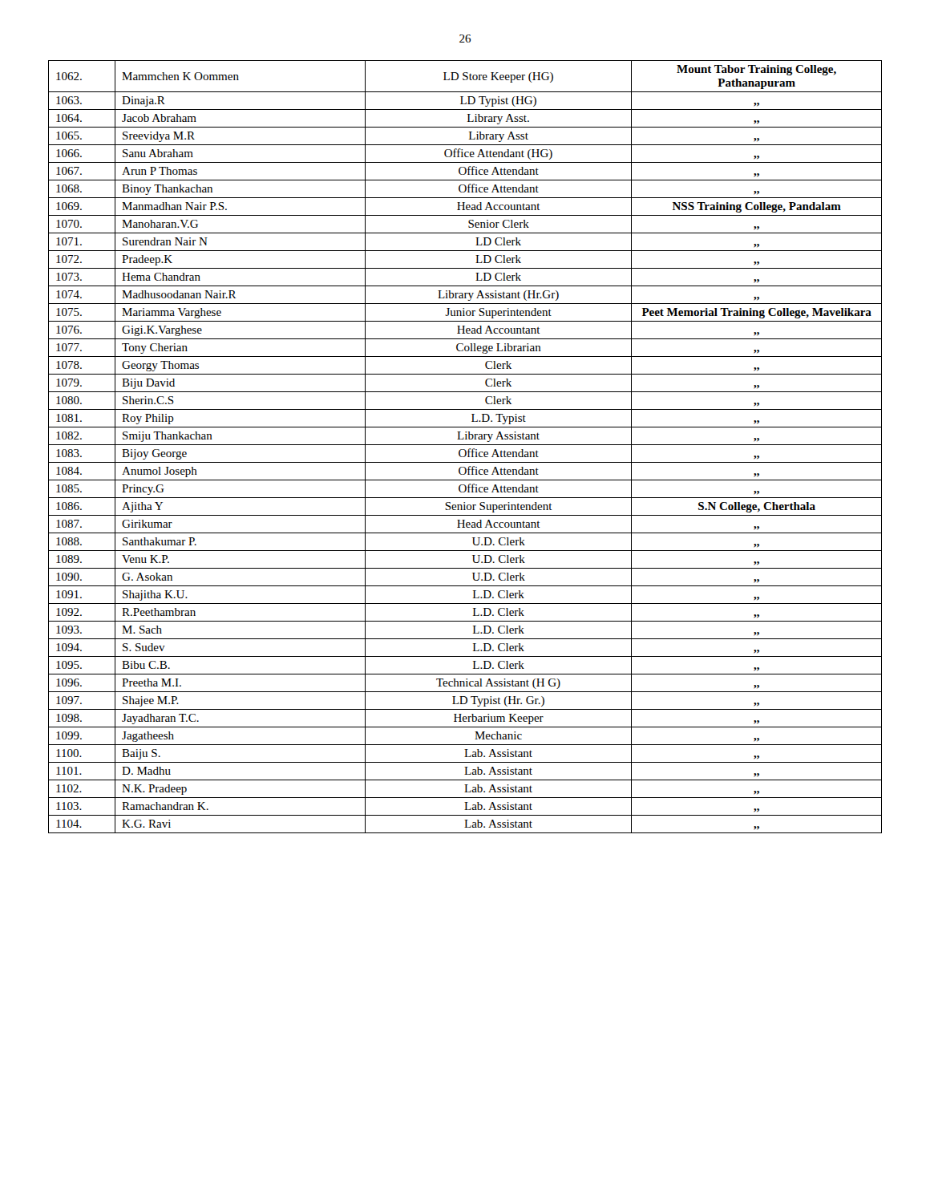26
| 1062. | Mammchen K Oommen | LD Store Keeper (HG) | Mount Tabor Training College, Pathanapuram |
| 1063. | Dinaja.R | LD Typist (HG) | ,, |
| 1064. | Jacob Abraham | Library Asst. | ,, |
| 1065. | Sreevidya M.R | Library Asst | ,, |
| 1066. | Sanu Abraham | Office Attendant (HG) | ,, |
| 1067. | Arun P Thomas | Office Attendant | ,, |
| 1068. | Binoy Thankachan | Office Attendant | ,, |
| 1069. | Manmadhan Nair P.S. | Head Accountant | NSS Training College, Pandalam |
| 1070. | Manoharan.V.G | Senior Clerk | ,, |
| 1071. | Surendran Nair N | LD Clerk | ,, |
| 1072. | Pradeep.K | LD Clerk | ,, |
| 1073. | Hema Chandran | LD Clerk | ,, |
| 1074. | Madhusoodanan Nair.R | Library Assistant (Hr.Gr) | ,, |
| 1075. | Mariamma Varghese | Junior Superintendent | Peet Memorial Training College, Mavelikara |
| 1076. | Gigi.K.Varghese | Head Accountant | ,, |
| 1077. | Tony Cherian | College Librarian | ,, |
| 1078. | Georgy Thomas | Clerk | ,, |
| 1079. | Biju David | Clerk | ,, |
| 1080. | Sherin.C.S | Clerk | ,, |
| 1081. | Roy Philip | L.D. Typist | ,, |
| 1082. | Smiju Thankachan | Library Assistant | ,, |
| 1083. | Bijoy George | Office Attendant | ,, |
| 1084. | Anumol Joseph | Office Attendant | ,, |
| 1085. | Princy.G | Office Attendant | ,, |
| 1086. | Ajitha Y | Senior Superintendent | S.N College, Cherthala |
| 1087. | Girikumar | Head Accountant | ,, |
| 1088. | Santhakumar P. | U.D. Clerk | ,, |
| 1089. | Venu K.P. | U.D. Clerk | ,, |
| 1090. | G. Asokan | U.D. Clerk | ,, |
| 1091. | Shajitha K.U. | L.D. Clerk | ,, |
| 1092. | R.Peethambran | L.D. Clerk | ,, |
| 1093. | M. Sach | L.D. Clerk | ,, |
| 1094. | S. Sudev | L.D. Clerk | ,, |
| 1095. | Bibu C.B. | L.D. Clerk | ,, |
| 1096. | Preetha M.I. | Technical Assistant (H G) | ,, |
| 1097. | Shajee M.P. | LD Typist (Hr. Gr.) | ,, |
| 1098. | Jayadharan T.C. | Herbarium Keeper | ,, |
| 1099. | Jagatheesh | Mechanic | ,, |
| 1100. | Baiju S. | Lab. Assistant | ,, |
| 1101. | D. Madhu | Lab. Assistant | ,, |
| 1102. | N.K. Pradeep | Lab. Assistant | ,, |
| 1103. | Ramachandran K. | Lab. Assistant | ,, |
| 1104. | K.G. Ravi | Lab. Assistant | ,, |